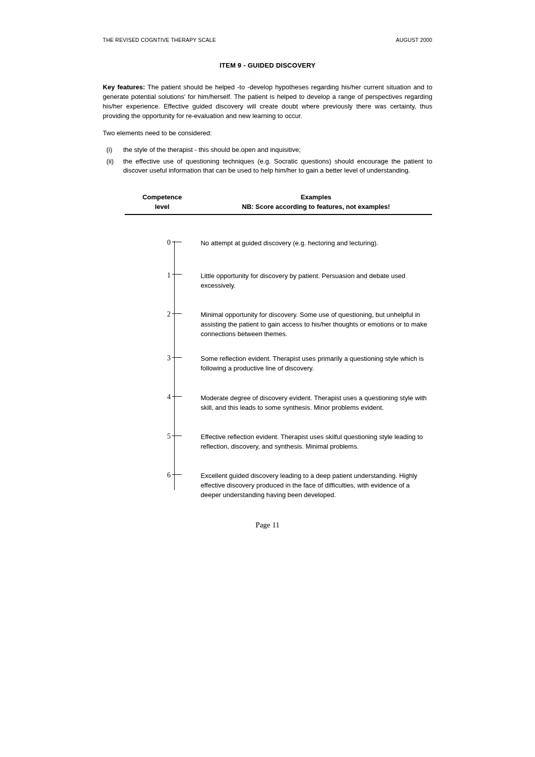THE REVISED COGNTIVE THERAPY SCALE AUGUST 2000
ITEM 9 - GUIDED DISCOVERY
Key features: The patient should be helped -to -develop hypotheses regarding his/her current situation and to generate potential solutions' for him/herself. The patient is helped to develop a range of perspectives regarding his/her experience. Effective guided discovery will create doubt where previously there was certainty, thus providing the opportunity for re-evaluation and new learning to occur.
Two elements need to be considered:
(i) the style of the therapist - this should be.open and inquisitive;
(ii) the effective use of questioning techniques (e.g. Socratic questions) should encourage the patient to discover useful information that can be used to help him/her to gain a better level of understanding.
Competence
level
Examples
NB: Score according to features, not examples!
0
No attempt at guided discovery (e.g. hectoring and lecturing).
1
Little opportunity for discovery by patient. Persuasion and debate used excessively.
2
Minimal opportunity for discovery. Some use of questioning, but unhelpful in assisting the patient to gain access to his/her thoughts or emotions or to make connections between themes.
3
Some reflection evident. Therapist uses primarily a questioning style which is following a productive line of discovery.
4
Moderate degree of discovery evident. Therapist uses a questioning style with skill, and this leads to some synthesis. Minor problems evident.
5
Effective reflection evident. Therapist uses skilful questioning style leading to reflection, discovery, and synthesis. Minimal problems.
6
Excellent guided discovery leading to a deep patient understanding. Highly effective discovery produced in the face of difficulties, with evidence of a deeper understanding having been developed.
Page 11